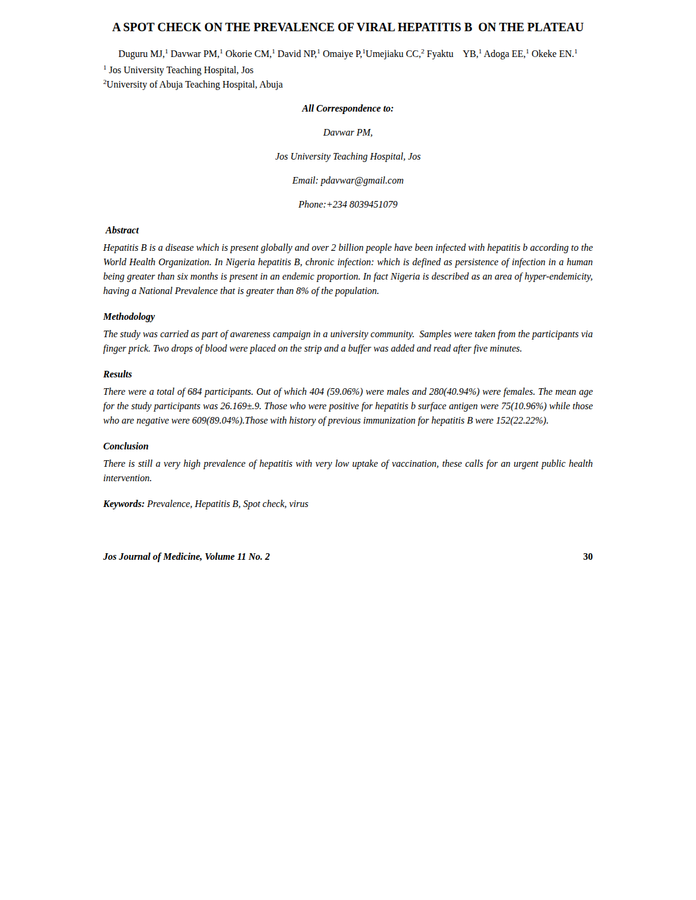A SPOT CHECK ON THE PREVALENCE OF VIRAL HEPATITIS B ON THE PLATEAU
Duguru MJ,1 Davwar PM,1 Okorie CM,1 David NP,1 Omaiye P,1Umejiaku CC,2 Fyaktu YB,1 Adoga EE,1 Okeke EN.1
1 Jos University Teaching Hospital, Jos
2University of Abuja Teaching Hospital, Abuja
All Correspondence to:
Davwar PM,
Jos University Teaching Hospital, Jos
Email: pdavwar@gmail.com
Phone:+234 8039451079
Abstract
Hepatitis B is a disease which is present globally and over 2 billion people have been infected with hepatitis b according to the World Health Organization. In Nigeria hepatitis B, chronic infection: which is defined as persistence of infection in a human being greater than six months is present in an endemic proportion. In fact Nigeria is described as an area of hyper-endemicity, having a National Prevalence that is greater than 8% of the population.
Methodology
The study was carried as part of awareness campaign in a university community. Samples were taken from the participants via finger prick. Two drops of blood were placed on the strip and a buffer was added and read after five minutes.
Results
There were a total of 684 participants. Out of which 404 (59.06%) were males and 280(40.94%) were females. The mean age for the study participants was 26.169±.9. Those who were positive for hepatitis b surface antigen were 75(10.96%) while those who are negative were 609(89.04%).Those with history of previous immunization for hepatitis B were 152(22.22%).
Conclusion
There is still a very high prevalence of hepatitis with very low uptake of vaccination, these calls for an urgent public health intervention.
Keywords: Prevalence, Hepatitis B, Spot check, virus
Jos Journal of Medicine, Volume 11 No. 2 30